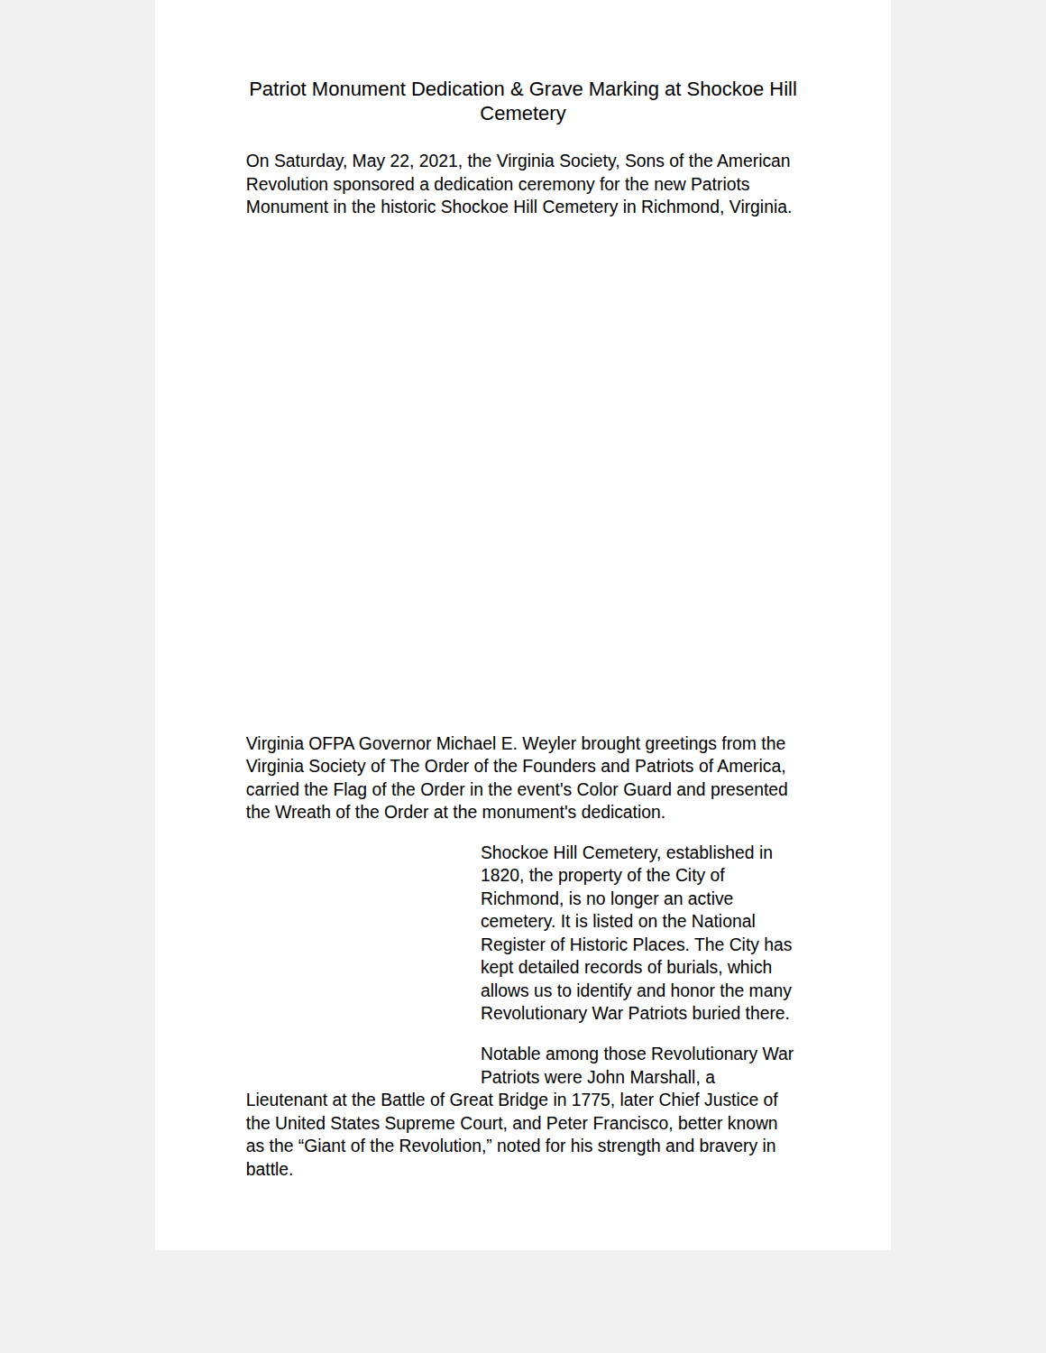Patriot Monument Dedication & Grave Marking at Shockoe Hill Cemetery
On Saturday, May 22, 2021, the Virginia Society, Sons of the American Revolution sponsored a dedication ceremony for the new Patriots Monument in the historic Shockoe Hill Cemetery in Richmond, Virginia.
Virginia OFPA Governor Michael E. Weyler brought greetings from the Virginia Society of The Order of the Founders and Patriots of America, carried the Flag of the Order in the event's Color Guard and presented the Wreath of the Order at the monument's dedication.
Shockoe Hill Cemetery, established in 1820, the property of the City of Richmond, is no longer an active cemetery. It is listed on the National Register of Historic Places. The City has kept detailed records of burials, which allows us to identify and honor the many Revolutionary War Patriots buried there.
Notable among those Revolutionary War Patriots were John Marshall, a Lieutenant at the Battle of Great Bridge in 1775, later Chief Justice of the United States Supreme Court, and Peter Francisco, better known as the “Giant of the Revolution,” noted for his strength and bravery in battle.